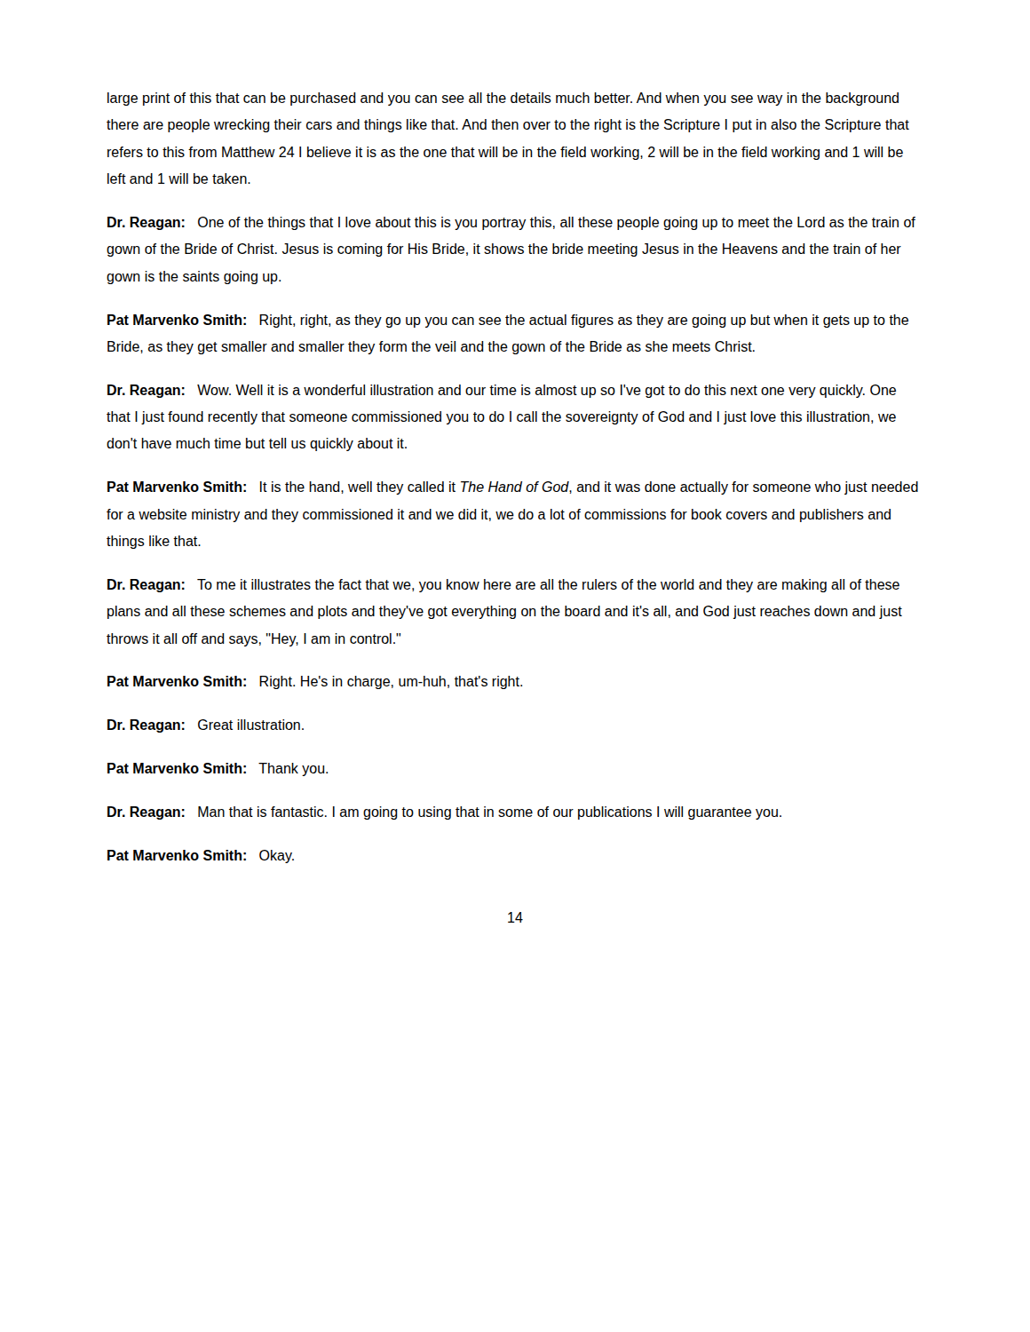large print of this that can be purchased and you can see all the details much better. And when you see way in the background there are people wrecking their cars and things like that. And then over to the right is the Scripture I put in also the Scripture that refers to this from Matthew 24 I believe it is as the one that will be in the field working, 2 will be in the field working and 1 will be left and 1 will be taken.
Dr. Reagan: One of the things that I love about this is you portray this, all these people going up to meet the Lord as the train of gown of the Bride of Christ. Jesus is coming for His Bride, it shows the bride meeting Jesus in the Heavens and the train of her gown is the saints going up.
Pat Marvenko Smith: Right, right, as they go up you can see the actual figures as they are going up but when it gets up to the Bride, as they get smaller and smaller they form the veil and the gown of the Bride as she meets Christ.
Dr. Reagan: Wow. Well it is a wonderful illustration and our time is almost up so I've got to do this next one very quickly. One that I just found recently that someone commissioned you to do I call the sovereignty of God and I just love this illustration, we don't have much time but tell us quickly about it.
Pat Marvenko Smith: It is the hand, well they called it The Hand of God, and it was done actually for someone who just needed for a website ministry and they commissioned it and we did it, we do a lot of commissions for book covers and publishers and things like that.
Dr. Reagan: To me it illustrates the fact that we, you know here are all the rulers of the world and they are making all of these plans and all these schemes and plots and they've got everything on the board and it's all, and God just reaches down and just throws it all off and says, "Hey, I am in control."
Pat Marvenko Smith: Right. He's in charge, um-huh, that's right.
Dr. Reagan: Great illustration.
Pat Marvenko Smith: Thank you.
Dr. Reagan: Man that is fantastic. I am going to using that in some of our publications I will guarantee you.
Pat Marvenko Smith: Okay.
14